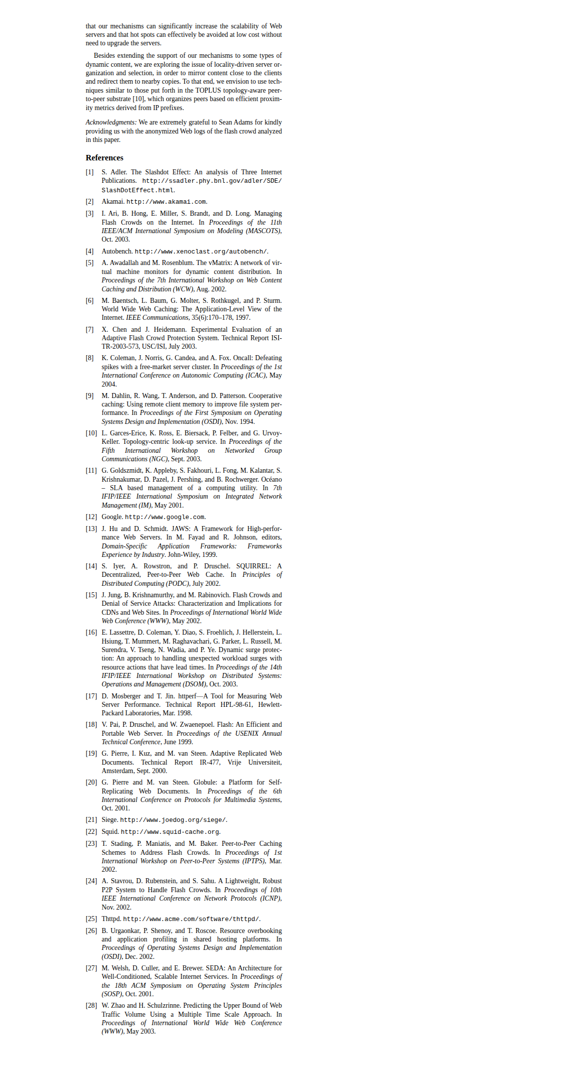that our mechanisms can significantly increase the scalability of Web servers and that hot spots can effectively be avoided at low cost without need to upgrade the servers.
Besides extending the support of our mechanisms to some types of dynamic content, we are exploring the issue of locality-driven server organization and selection, in order to mirror content close to the clients and redirect them to nearby copies. To that end, we envision to use techniques similar to those put forth in the TOPLUS topology-aware peer-to-peer substrate [10], which organizes peers based on efficient proximity metrics derived from IP prefixes.
Acknowledgments: We are extremely grateful to Sean Adams for kindly providing us with the anonymized Web logs of the flash crowd analyzed in this paper.
References
S. Adler. The Slashdot Effect: An analysis of Three Internet Publications. http://ssadler.phy.bnl.gov/adler/SDE/SlashDotEffect.html.
Akamai. http://www.akamai.com.
I. Ari, B. Hong, E. Miller, S. Brandt, and D. Long. Managing Flash Crowds on the Internet. In Proceedings of the 11th IEEE/ACM International Symposium on Modeling (MASCOTS), Oct. 2003.
Autobench. http://www.xenoclast.org/autobench/.
A. Awadallah and M. Rosenblum. The vMatrix: A network of virtual machine monitors for dynamic content distribution. In Proceedings of the 7th International Workshop on Web Content Caching and Distribution (WCW), Aug. 2002.
M. Baentsch, L. Baum, G. Molter, S. Rothkugel, and P. Sturm. World Wide Web Caching: The Application-Level View of the Internet. IEEE Communications, 35(6):170–178, 1997.
X. Chen and J. Heidemann. Experimental Evaluation of an Adaptive Flash Crowd Protection System. Technical Report ISI-TR-2003-573, USC/ISI, July 2003.
K. Coleman, J. Norris, G. Candea, and A. Fox. Oncall: Defeating spikes with a free-market server cluster. In Proceedings of the 1st International Conference on Autonomic Computing (ICAC), May 2004.
M. Dahlin, R. Wang, T. Anderson, and D. Patterson. Cooperative caching: Using remote client memory to improve file system performance. In Proceedings of the First Symposium on Operating Systems Design and Implementation (OSDI), Nov. 1994.
L. Garces-Erice, K. Ross, E. Biersack, P. Felber, and G. Urvoy-Keller. Topology-centric look-up service. In Proceedings of the Fifth International Workshop on Networked Group Communications (NGC), Sept. 2003.
G. Goldszmidt, K. Appleby, S. Fakhouri, L. Fong, M. Kalantar, S. Krishnakumar, D. Pazel, J. Pershing, and B. Rochwerger. Océano – SLA based management of a computing utility. In 7th IFIP/IEEE International Symposium on Integrated Network Management (IM), May 2001.
Google. http://www.google.com.
J. Hu and D. Schmidt. JAWS: A Framework for High-performance Web Servers. In M. Fayad and R. Johnson, editors, Domain-Specific Application Frameworks: Frameworks Experience by Industry. John-Wiley, 1999.
S. Iyer, A. Rowstron, and P. Druschel. SQUIRREL: A Decentralized, Peer-to-Peer Web Cache. In Principles of Distributed Computing (PODC), July 2002.
J. Jung, B. Krishnamurthy, and M. Rabinovich. Flash Crowds and Denial of Service Attacks: Characterization and Implications for CDNs and Web Sites. In Proceedings of International World Wide Web Conference (WWW), May 2002.
E. Lassettre, D. Coleman, Y. Diao, S. Froehlich, J. Hellerstein, L. Hsiung, T. Mummert, M. Raghavachari, G. Parker, L. Russell, M. Surendra, V. Tseng, N. Wadia, and P. Ye. Dynamic surge protection: An approach to handling unexpected workload surges with resource actions that have lead times. In Proceedings of the 14th IFIP/IEEE International Workshop on Distributed Systems: Operations and Management (DSOM), Oct. 2003.
D. Mosberger and T. Jin. httperf—A Tool for Measuring Web Server Performance. Technical Report HPL-98-61, Hewlett-Packard Laboratories, Mar. 1998.
V. Pai, P. Druschel, and W. Zwaenepoel. Flash: An Efficient and Portable Web Server. In Proceedings of the USENIX Annual Technical Conference, June 1999.
G. Pierre, I. Kuz, and M. van Steen. Adaptive Replicated Web Documents. Technical Report IR-477, Vrije Universiteit, Amsterdam, Sept. 2000.
G. Pierre and M. van Steen. Globule: a Platform for Self-Replicating Web Documents. In Proceedings of the 6th International Conference on Protocols for Multimedia Systems, Oct. 2001.
Siege. http://www.joedog.org/siege/.
Squid. http://www.squid-cache.org.
T. Stading, P. Maniatis, and M. Baker. Peer-to-Peer Caching Schemes to Address Flash Crowds. In Proceedings of 1st International Workshop on Peer-to-Peer Systems (IPTPS), Mar. 2002.
A. Stavrou, D. Rubenstein, and S. Sahu. A Lightweight, Robust P2P System to Handle Flash Crowds. In Proceedings of 10th IEEE International Conference on Network Protocols (ICNP), Nov. 2002.
Thttpd. http://www.acme.com/software/thttpd/.
B. Urgaonkar, P. Shenoy, and T. Roscoe. Resource overbooking and application profiling in shared hosting platforms. In Proceedings of Operating Systems Design and Implementation (OSDI), Dec. 2002.
M. Welsh, D. Culler, and E. Brewer. SEDA: An Architecture for Well-Conditioned, Scalable Internet Services. In Proceedings of the 18th ACM Symposium on Operating System Principles (SOSP), Oct. 2001.
W. Zhao and H. Schulzrinne. Predicting the Upper Bound of Web Traffic Volume Using a Multiple Time Scale Approach. In Proceedings of International World Wide Web Conference (WWW), May 2003.